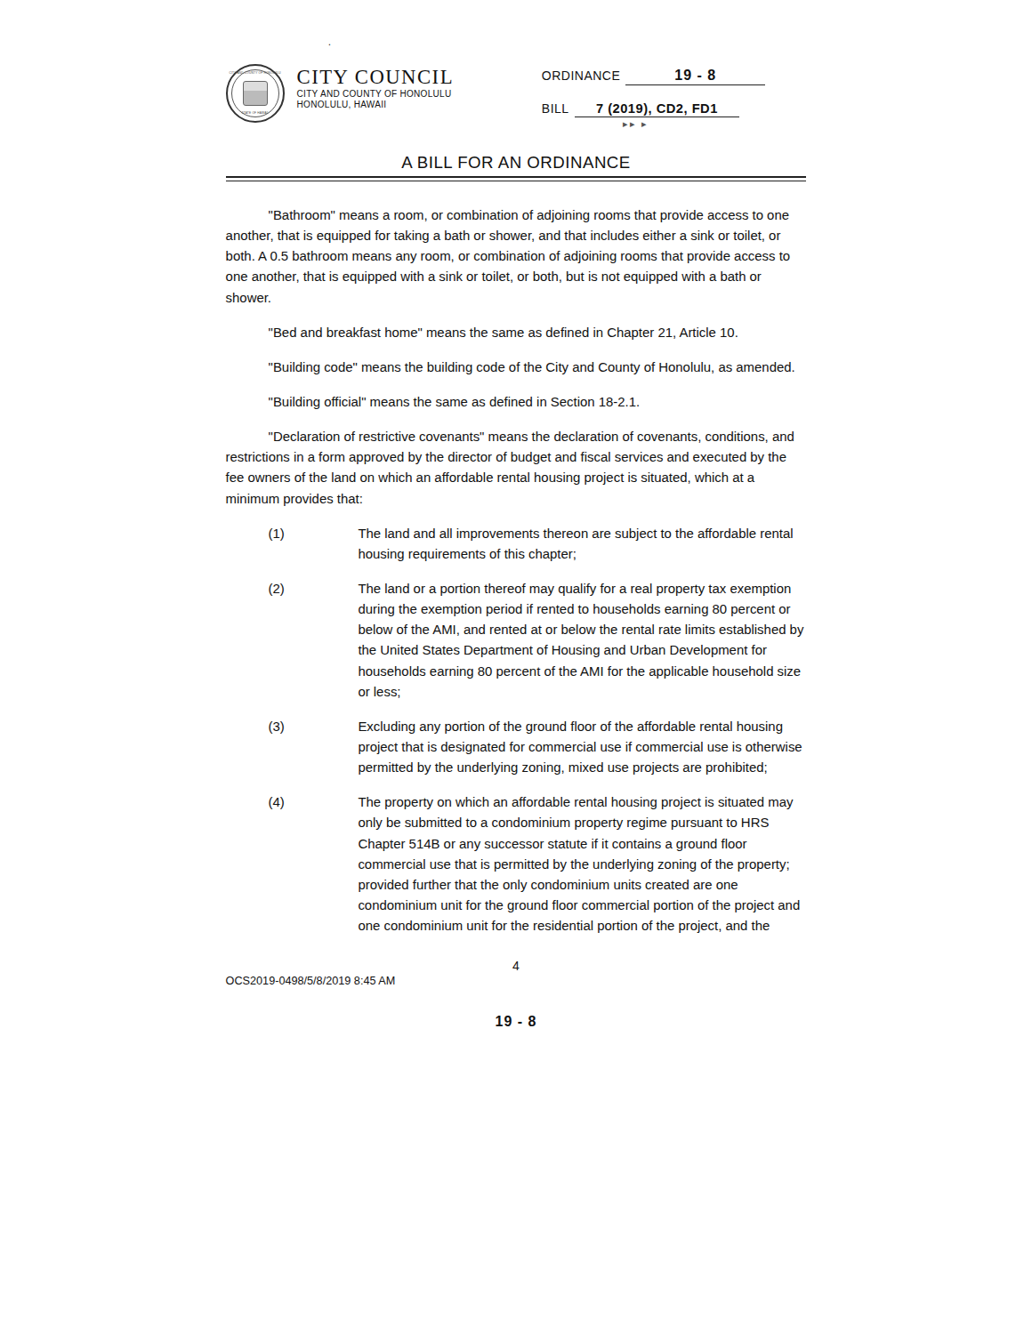.
CITY AND COUNTY OF HONOLULU
STATE OF HAWAII
CITY COUNCIL
CITY AND COUNTY OF HONOLULU
HONOLULU, HAWAII
ORDINANCE 19 - 8
BILL 7 (2019), CD2, FD1 ▸▸ ▸
A BILL FOR AN ORDINANCE
"Bathroom" means a room, or combination of adjoining rooms that provide access to one another, that is equipped for taking a bath or shower, and that includes either a sink or toilet, or both. A 0.5 bathroom means any room, or combination of adjoining rooms that provide access to one another, that is equipped with a sink or toilet, or both, but is not equipped with a bath or shower.
"Bed and breakfast home" means the same as defined in Chapter 21, Article 10.
"Building code" means the building code of the City and County of Honolulu, as amended.
"Building official" means the same as defined in Section 18-2.1.
"Declaration of restrictive covenants" means the declaration of covenants, conditions, and restrictions in a form approved by the director of budget and fiscal services and executed by the fee owners of the land on which an affordable rental housing project is situated, which at a minimum provides that:
(1) The land and all improvements thereon are subject to the affordable rental housing requirements of this chapter;
(2) The land or a portion thereof may qualify for a real property tax exemption during the exemption period if rented to households earning 80 percent or below of the AMI, and rented at or below the rental rate limits established by the United States Department of Housing and Urban Development for households earning 80 percent of the AMI for the applicable household size or less;
(3) Excluding any portion of the ground floor of the affordable rental housing project that is designated for commercial use if commercial use is otherwise permitted by the underlying zoning, mixed use projects are prohibited;
(4) The property on which an affordable rental housing project is situated may only be submitted to a condominium property regime pursuant to HRS Chapter 514B or any successor statute if it contains a ground floor commercial use that is permitted by the underlying zoning of the property; provided further that the only condominium units created are one condominium unit for the ground floor commercial portion of the project and one condominium unit for the residential portion of the project, and the
4
OCS2019-0498/5/8/2019 8:45 AM
19 - 8